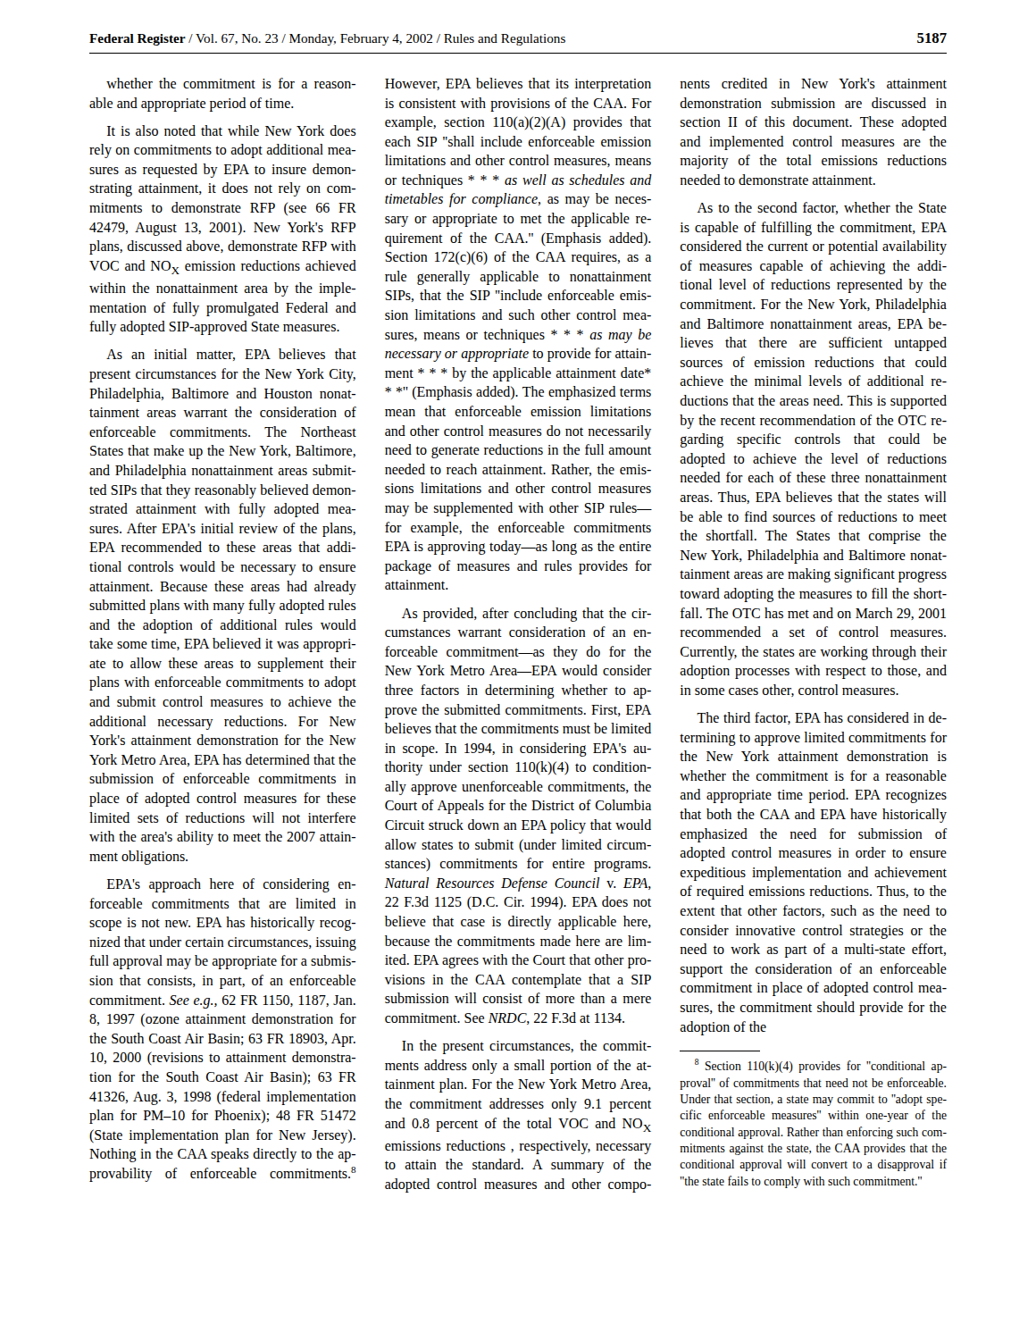Federal Register / Vol. 67, No. 23 / Monday, February 4, 2002 / Rules and Regulations
5187
whether the commitment is for a reasonable and appropriate period of time.
It is also noted that while New York does rely on commitments to adopt additional measures as requested by EPA to insure demonstrating attainment, it does not rely on commitments to demonstrate RFP (see 66 FR 42479, August 13, 2001). New York's RFP plans, discussed above, demonstrate RFP with VOC and NOX emission reductions achieved within the nonattainment area by the implementation of fully promulgated Federal and fully adopted SIP-approved State measures.
As an initial matter, EPA believes that present circumstances for the New York City, Philadelphia, Baltimore and Houston nonattainment areas warrant the consideration of enforceable commitments. The Northeast States that make up the New York, Baltimore, and Philadelphia nonattainment areas submitted SIPs that they reasonably believed demonstrated attainment with fully adopted measures. After EPA's initial review of the plans, EPA recommended to these areas that additional controls would be necessary to ensure attainment. Because these areas had already submitted plans with many fully adopted rules and the adoption of additional rules would take some time, EPA believed it was appropriate to allow these areas to supplement their plans with enforceable commitments to adopt and submit control measures to achieve the additional necessary reductions. For New York's attainment demonstration for the New York Metro Area, EPA has determined that the submission of enforceable commitments in place of adopted control measures for these limited sets of reductions will not interfere with the area's ability to meet the 2007 attainment obligations.
EPA's approach here of considering enforceable commitments that are limited in scope is not new. EPA has historically recognized that under certain circumstances, issuing full approval may be appropriate for a submission that consists, in part, of an enforceable commitment. See e.g., 62 FR 1150, 1187, Jan. 8, 1997 (ozone attainment demonstration for the South Coast Air Basin; 63 FR 18903, Apr. 10, 2000 (revisions to attainment demonstration for the South Coast Air Basin); 63 FR 41326, Aug. 3, 1998 (federal implementation plan for PM–10 for Phoenix); 48 FR 51472 (State implementation plan for New Jersey). Nothing in the CAA speaks directly to the approvability of enforceable commitments.8 However, EPA believes that its interpretation is consistent with provisions of the CAA. For example, section 110(a)(2)(A) provides that each SIP ''shall include enforceable emission limitations and other control measures, means or techniques * * * as well as schedules and timetables for compliance, as may be necessary or appropriate to met the applicable requirement of the CAA.'' (Emphasis added). Section 172(c)(6) of the CAA requires, as a rule generally applicable to nonattainment SIPs, that the SIP ''include enforceable emission limitations and such other control measures, means or techniques * * * as may be necessary or appropriate to provide for attainment * * * by the applicable attainment date* * *'' (Emphasis added). The emphasized terms mean that enforceable emission limitations and other control measures do not necessarily need to generate reductions in the full amount needed to reach attainment. Rather, the emissions limitations and other control measures may be supplemented with other SIP rules—for example, the enforceable commitments EPA is approving today—as long as the entire package of measures and rules provides for attainment.
As provided, after concluding that the circumstances warrant consideration of an enforceable commitment—as they do for the New York Metro Area—EPA would consider three factors in determining whether to approve the submitted commitments. First, EPA believes that the commitments must be limited in scope. In 1994, in considering EPA's authority under section 110(k)(4) to conditionally approve unenforceable commitments, the Court of Appeals for the District of Columbia Circuit struck down an EPA policy that would allow states to submit (under limited circumstances) commitments for entire programs. Natural Resources Defense Council v. EPA, 22 F.3d 1125 (D.C. Cir. 1994). EPA does not believe that case is directly applicable here, because the commitments made here are limited. EPA agrees with the Court that other provisions in the CAA contemplate that a SIP submission will consist of more than a mere commitment. See NRDC, 22 F.3d at 1134.
In the present circumstances, the commitments address only a small portion of the attainment plan. For the New York Metro Area, the commitment addresses only 9.1 percent and 0.8 percent of the total VOC and NOX emissions reductions , respectively, necessary to attain the standard. A summary of the adopted control measures and other components credited in New York's attainment demonstration submission are discussed in section II of this document. These adopted and implemented control measures are the majority of the total emissions reductions needed to demonstrate attainment.
As to the second factor, whether the State is capable of fulfilling the commitment, EPA considered the current or potential availability of measures capable of achieving the additional level of reductions represented by the commitment. For the New York, Philadelphia and Baltimore nonattainment areas, EPA believes that there are sufficient untapped sources of emission reductions that could achieve the minimal levels of additional reductions that the areas need. This is supported by the recent recommendation of the OTC regarding specific controls that could be adopted to achieve the level of reductions needed for each of these three nonattainment areas. Thus, EPA believes that the states will be able to find sources of reductions to meet the shortfall. The States that comprise the New York, Philadelphia and Baltimore nonattainment areas are making significant progress toward adopting the measures to fill the shortfall. The OTC has met and on March 29, 2001 recommended a set of control measures. Currently, the states are working through their adoption processes with respect to those, and in some cases other, control measures.
The third factor, EPA has considered in determining to approve limited commitments for the New York attainment demonstration is whether the commitment is for a reasonable and appropriate time period. EPA recognizes that both the CAA and EPA have historically emphasized the need for submission of adopted control measures in order to ensure expeditious implementation and achievement of required emissions reductions. Thus, to the extent that other factors, such as the need to consider innovative control strategies or the need to work as part of a multi-state effort, support the consideration of an enforceable commitment in place of adopted control measures, the commitment should provide for the adoption of the
8 Section 110(k)(4) provides for ''conditional approval'' of commitments that need not be enforceable. Under that section, a state may commit to ''adopt specific enforceable measures'' within one-year of the conditional approval. Rather than enforcing such commitments against the state, the CAA provides that the conditional approval will convert to a disapproval if ''the state fails to comply with such commitment.''